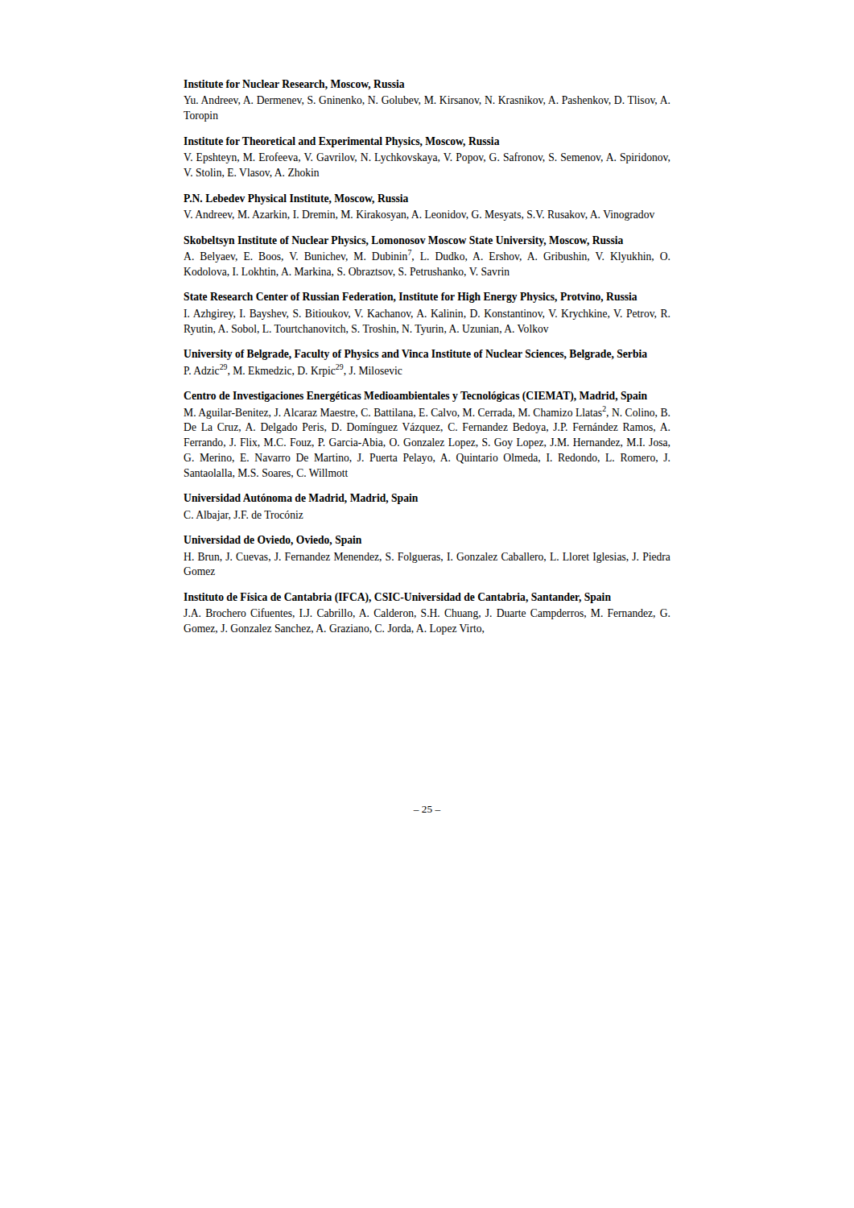JHEP07(2013)178
Institute for Nuclear Research, Moscow, Russia
Yu. Andreev, A. Dermenev, S. Gninenko, N. Golubev, M. Kirsanov, N. Krasnikov, A. Pashenkov, D. Tlisov, A. Toropin
Institute for Theoretical and Experimental Physics, Moscow, Russia
V. Epshteyn, M. Erofeeva, V. Gavrilov, N. Lychkovskaya, V. Popov, G. Safronov, S. Semenov, A. Spiridonov, V. Stolin, E. Vlasov, A. Zhokin
P.N. Lebedev Physical Institute, Moscow, Russia
V. Andreev, M. Azarkin, I. Dremin, M. Kirakosyan, A. Leonidov, G. Mesyats, S.V. Rusakov, A. Vinogradov
Skobeltsyn Institute of Nuclear Physics, Lomonosov Moscow State University, Moscow, Russia
A. Belyaev, E. Boos, V. Bunichev, M. Dubinin7, L. Dudko, A. Ershov, A. Gribushin, V. Klyukhin, O. Kodolova, I. Lokhtin, A. Markina, S. Obraztsov, S. Petrushanko, V. Savrin
State Research Center of Russian Federation, Institute for High Energy Physics, Protvino, Russia
I. Azhgirey, I. Bayshev, S. Bitioukov, V. Kachanov, A. Kalinin, D. Konstantinov, V. Krychkine, V. Petrov, R. Ryutin, A. Sobol, L. Tourtchanovitch, S. Troshin, N. Tyurin, A. Uzunian, A. Volkov
University of Belgrade, Faculty of Physics and Vinca Institute of Nuclear Sciences, Belgrade, Serbia
P. Adzic29, M. Ekmedzic, D. Krpic29, J. Milosevic
Centro de Investigaciones Energéticas Medioambientales y Tecnológicas (CIEMAT), Madrid, Spain
M. Aguilar-Benitez, J. Alcaraz Maestre, C. Battilana, E. Calvo, M. Cerrada, M. Chamizo Llatas2, N. Colino, B. De La Cruz, A. Delgado Peris, D. Domínguez Vázquez, C. Fernandez Bedoya, J.P. Fernández Ramos, A. Ferrando, J. Flix, M.C. Fouz, P. Garcia-Abia, O. Gonzalez Lopez, S. Goy Lopez, J.M. Hernandez, M.I. Josa, G. Merino, E. Navarro De Martino, J. Puerta Pelayo, A. Quintario Olmeda, I. Redondo, L. Romero, J. Santaolalla, M.S. Soares, C. Willmott
Universidad Autónoma de Madrid, Madrid, Spain
C. Albajar, J.F. de Trocóniz
Universidad de Oviedo, Oviedo, Spain
H. Brun, J. Cuevas, J. Fernandez Menendez, S. Folgueras, I. Gonzalez Caballero, L. Lloret Iglesias, J. Piedra Gomez
Instituto de Física de Cantabria (IFCA), CSIC-Universidad de Cantabria, Santander, Spain
J.A. Brochero Cifuentes, I.J. Cabrillo, A. Calderon, S.H. Chuang, J. Duarte Campderros, M. Fernandez, G. Gomez, J. Gonzalez Sanchez, A. Graziano, C. Jorda, A. Lopez Virto,
– 25 –